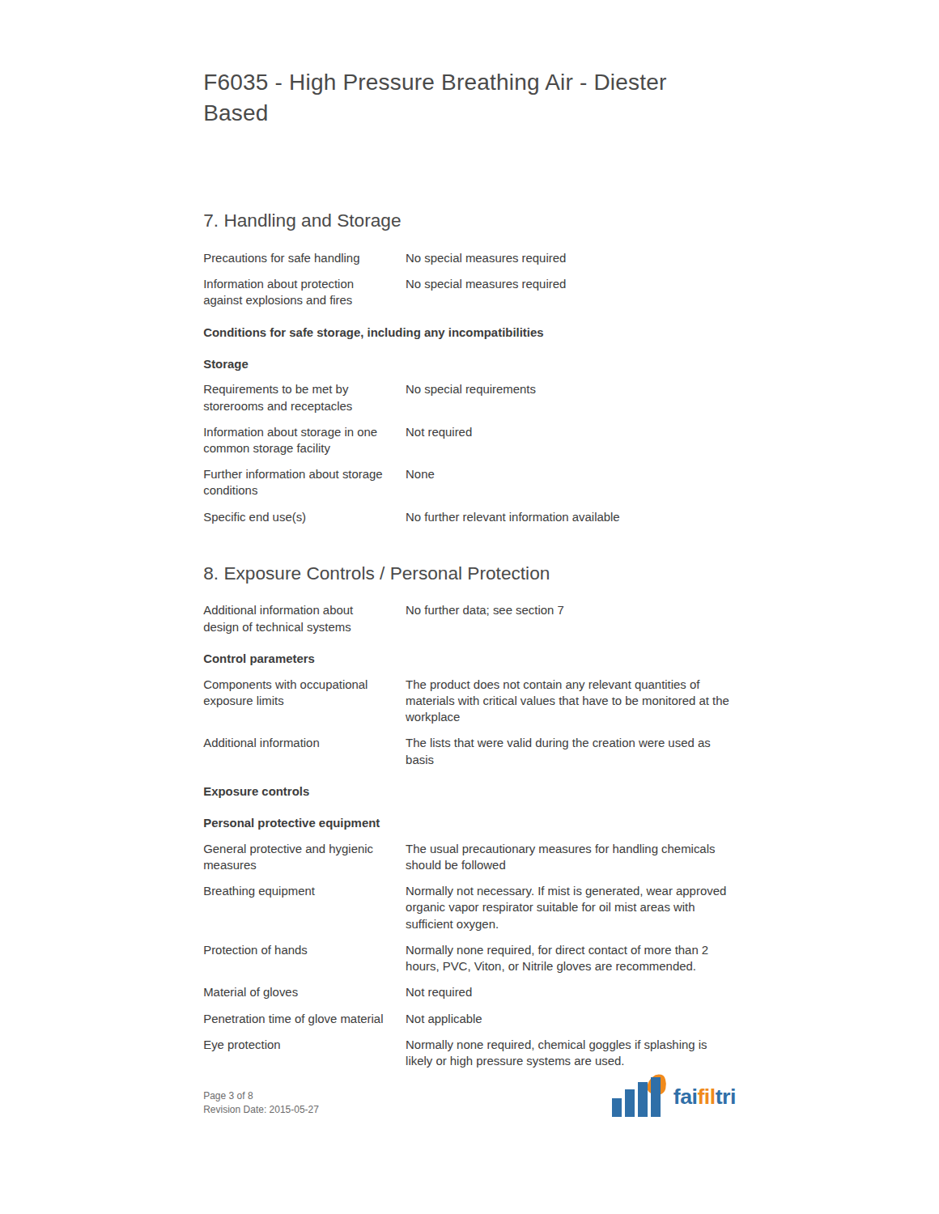F6035 - High Pressure Breathing Air - Diester Based
7. Handling and Storage
| Precautions for safe handling | No special measures required |
| Information about protection against explosions and fires | No special measures required |
| Conditions for safe storage, including any incompatibilities |
| Storage |
| Requirements to be met by storerooms and receptacles | No special requirements |
| Information about storage in one common storage facility | Not required |
| Further information about storage conditions | None |
| Specific end use(s) | No further relevant information available |
8. Exposure Controls / Personal Protection
| Additional information about design of technical systems | No further data; see section 7 |
| Control parameters |
| Components with occupational exposure limits | The product does not contain any relevant quantities of materials with critical values that have to be monitored at the workplace |
| Additional information | The lists that were valid during the creation were used as basis |
| Exposure controls |
| Personal protective equipment |
| General protective and hygienic measures | The usual precautionary measures for handling chemicals should be followed |
| Breathing equipment | Normally not necessary. If mist is generated, wear approved organic vapor respirator suitable for oil mist areas with sufficient oxygen. |
| Protection of hands | Normally none required, for direct contact of more than 2 hours, PVC, Viton, or Nitrile gloves are recommended. |
| Material of gloves | Not required |
| Penetration time of glove material | Not applicable |
| Eye protection | Normally none required, chemical goggles if splashing is likely or high pressure systems are used. |
Page 3 of 8
Revision Date: 2015-05-27
fai fil tri